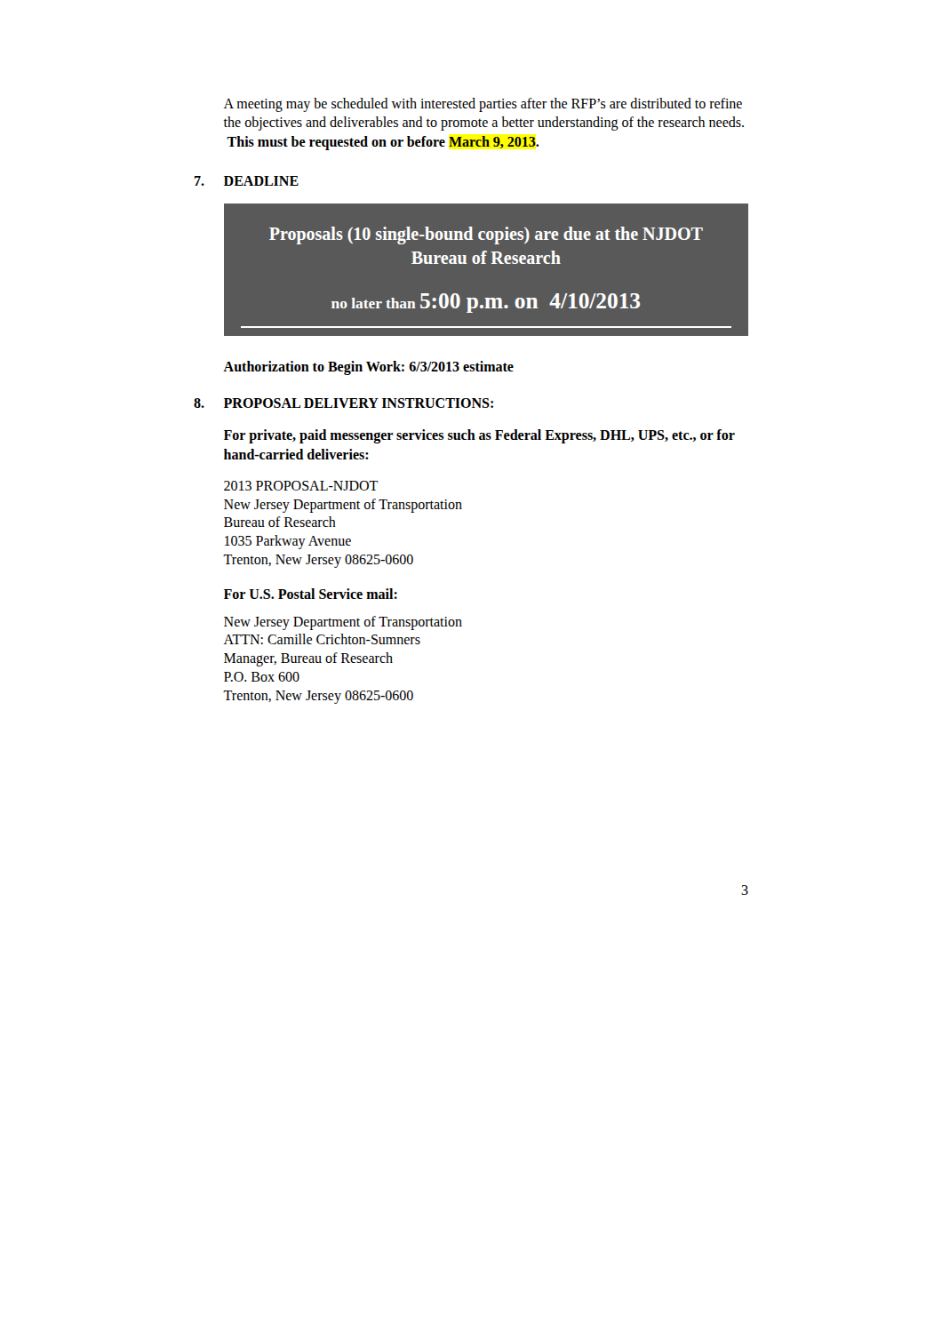A meeting may be scheduled with interested parties after the RFP’s are distributed to refine the objectives and deliverables and to promote a better understanding of the research needs. This must be requested on or before March 9, 2013.
7.
DEADLINE
Proposals (10 single-bound copies) are due at the NJDOT Bureau of Research
no later than 5:00 p.m. on 4/10/2013
Authorization to Begin Work: 6/3/2013 estimate
8.
PROPOSAL DELIVERY INSTRUCTIONS:
For private, paid messenger services such as Federal Express, DHL, UPS, etc., or for hand-carried deliveries:
2013 PROPOSAL-NJDOT
New Jersey Department of Transportation
Bureau of Research
1035 Parkway Avenue
Trenton, New Jersey 08625-0600
For U.S. Postal Service mail:
New Jersey Department of Transportation
ATTN: Camille Crichton-Sumners
Manager, Bureau of Research
P.O. Box 600
Trenton, New Jersey 08625-0600
3